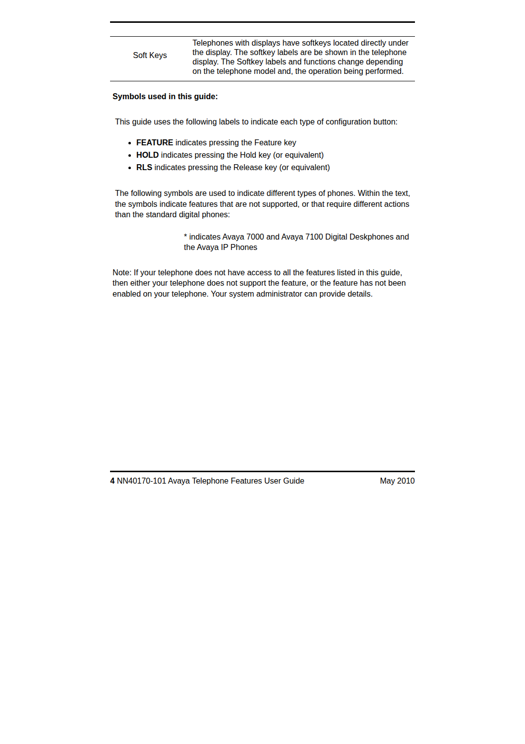| Soft Keys | Telephones with displays have softkeys located directly under the display. The softkey labels are be shown in the telephone display. The Softkey labels and functions change depending on the telephone model and, the operation being performed. |
Symbols used in this guide:
This guide uses the following labels to indicate each type of configuration button:
FEATURE indicates pressing the Feature key
HOLD indicates pressing the Hold key (or equivalent)
RLS indicates pressing the Release key (or equivalent)
The following symbols are used to indicate different types of phones. Within the text, the symbols indicate features that are not supported, or that require different actions than the standard digital phones:
* indicates Avaya 7000 and Avaya 7100 Digital Deskphones and the Avaya IP Phones
Note: If your telephone does not have access to all the features listed in this guide, then either your telephone does not support the feature, or the feature has not been enabled on your telephone. Your system administrator can provide details.
4 NN40170-101 Avaya Telephone Features User Guide
May 2010